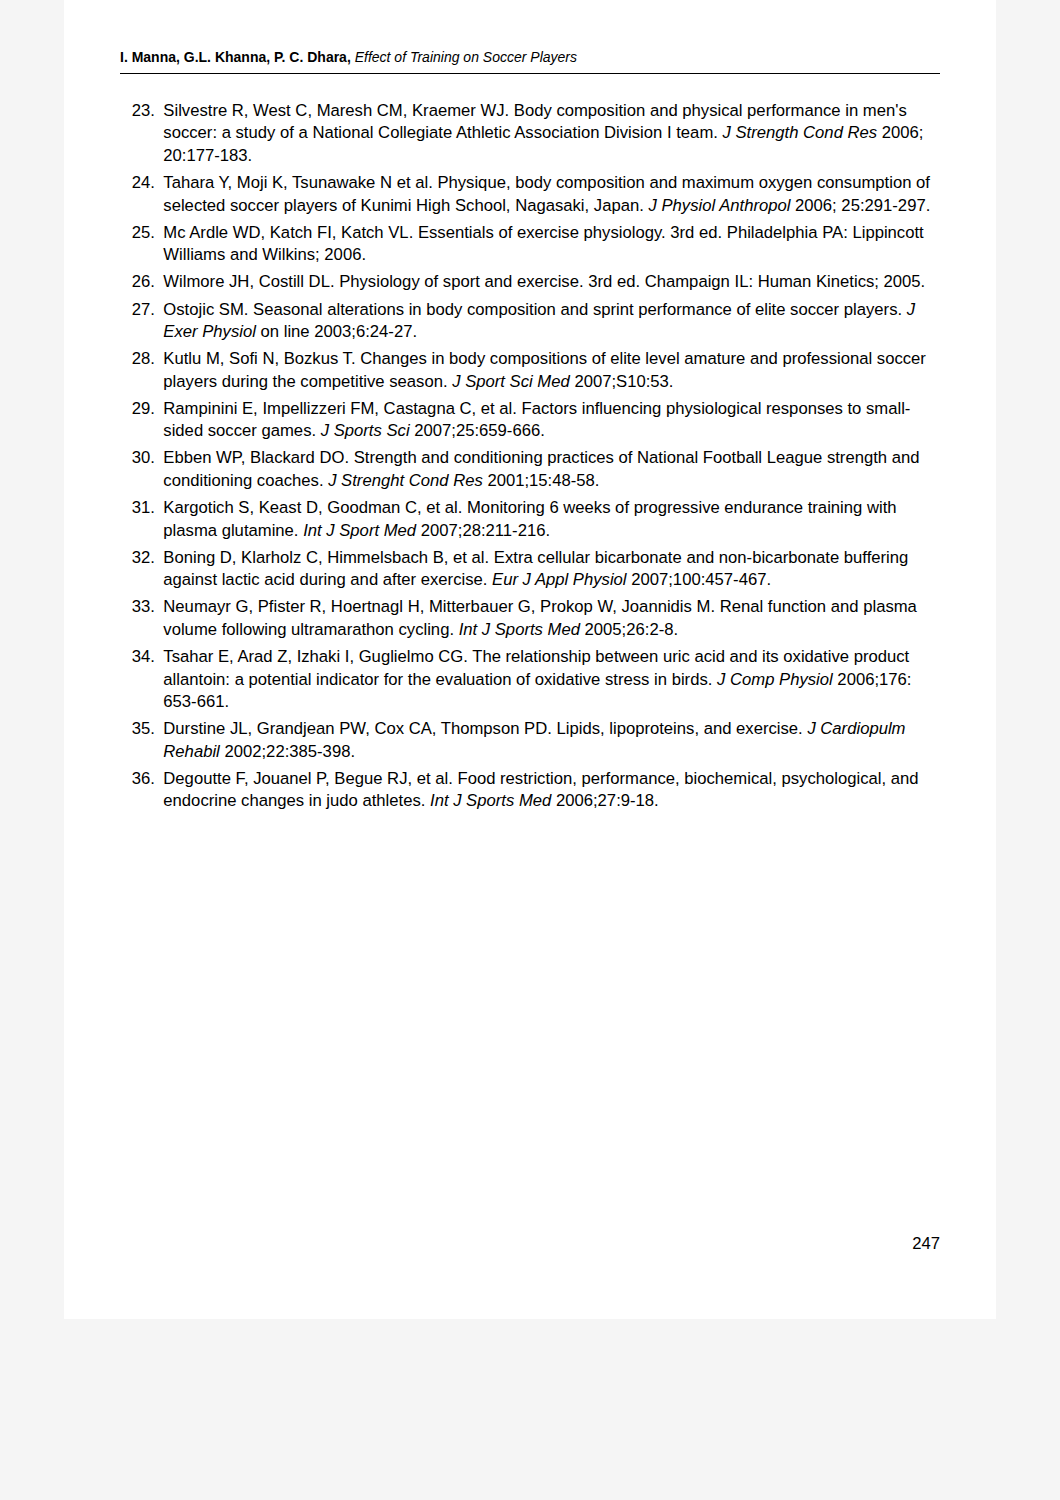I. Manna, G.L. Khanna, P. C. Dhara, Effect of Training on Soccer Players
Silvestre R, West C, Maresh CM, Kraemer WJ. Body composition and physical performance in men's soccer: a study of a National Collegiate Athletic Association Division I team. J Strength Cond Res 2006; 20:177-183.
Tahara Y, Moji K, Tsunawake N et al. Physique, body composition and maximum oxygen consumption of selected soccer players of Kunimi High School, Nagasaki, Japan. J Physiol Anthropol 2006; 25:291-297.
Mc Ardle WD, Katch FI, Katch VL. Essentials of exercise physiology. 3rd ed. Philadelphia PA: Lippincott Williams and Wilkins; 2006.
Wilmore JH, Costill DL. Physiology of sport and exercise. 3rd ed. Champaign IL: Human Kinetics; 2005.
Ostojic SM. Seasonal alterations in body composition and sprint performance of elite soccer players. J Exer Physiol on line 2003;6:24-27.
Kutlu M, Sofi N, Bozkus T. Changes in body compositions of elite level amature and professional soccer players during the competitive season. J Sport Sci Med 2007;S10:53.
Rampinini E, Impellizzeri FM, Castagna C, et al. Factors influencing physiological responses to small-sided soccer games. J Sports Sci 2007;25:659-666.
Ebben WP, Blackard DO. Strength and conditioning practices of National Football League strength and conditioning coaches. J Strenght Cond Res 2001;15:48-58.
Kargotich S, Keast D, Goodman C, et al. Monitoring 6 weeks of progressive endurance training with plasma glutamine. Int J Sport Med 2007;28:211-216.
Boning D, Klarholz C, Himmelsbach B, et al. Extra cellular bicarbonate and non-bicarbonate buffering against lactic acid during and after exercise. Eur J Appl Physiol 2007;100:457-467.
Neumayr G, Pfister R, Hoertnagl H, Mitterbauer G, Prokop W, Joannidis M. Renal function and plasma volume following ultramarathon cycling. Int J Sports Med 2005;26:2-8.
Tsahar E, Arad Z, Izhaki I, Guglielmo CG. The relationship between uric acid and its oxidative product allantoin: a potential indicator for the evaluation of oxidative stress in birds. J Comp Physiol 2006;176: 653-661.
Durstine JL, Grandjean PW, Cox CA, Thompson PD. Lipids, lipoproteins, and exercise. J Cardiopulm Rehabil 2002;22:385-398.
Degoutte F, Jouanel P, Begue RJ, et al. Food restriction, performance, biochemical, psychological, and endocrine changes in judo athletes. Int J Sports Med 2006;27:9-18.
247